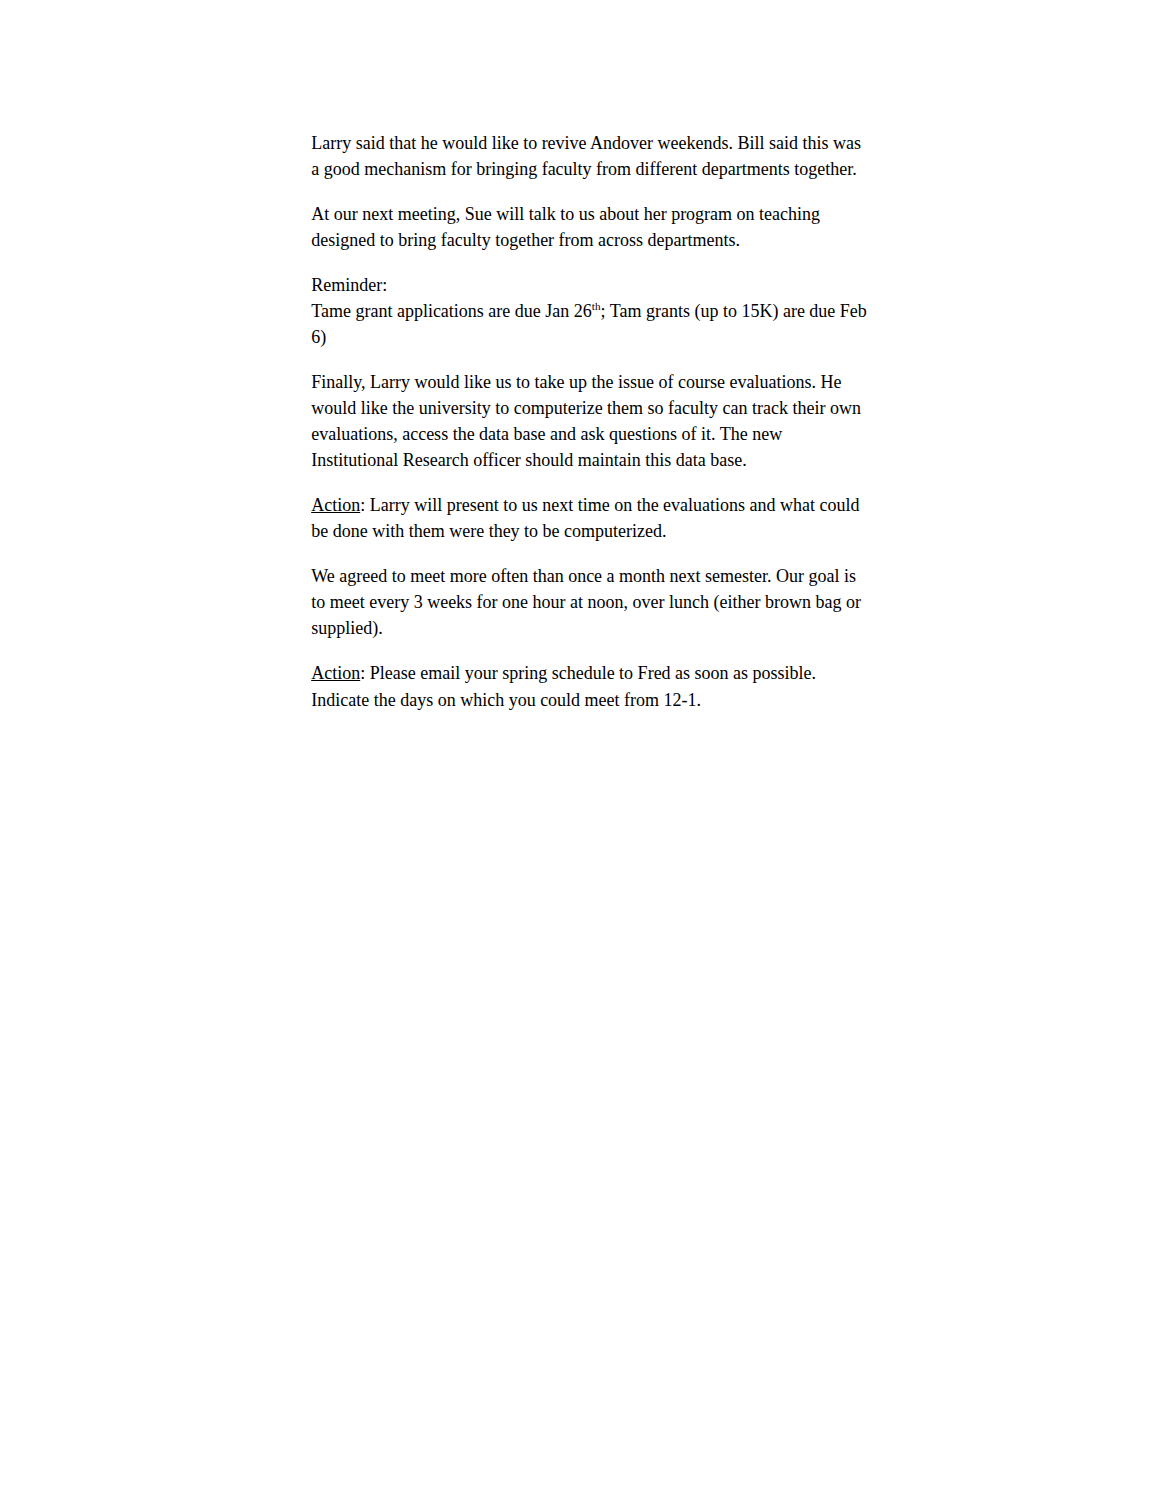Larry said that he would like to revive Andover weekends. Bill said this was a good mechanism for bringing faculty from different departments together.
At our next meeting, Sue will talk to us about her program on teaching designed to bring faculty together from across departments.
Reminder:
Tame grant applications are due Jan 26th; Tam grants (up to 15K) are due Feb 6)
Finally, Larry would like us to take up the issue of course evaluations. He would like the university to computerize them so faculty can track their own evaluations, access the data base and ask questions of it. The new Institutional Research officer should maintain this data base.
Action: Larry will present to us next time on the evaluations and what could be done with them were they to be computerized.
We agreed to meet more often than once a month next semester. Our goal is to meet every 3 weeks for one hour at noon, over lunch (either brown bag or supplied).
Action: Please email your spring schedule to Fred as soon as possible. Indicate the days on which you could meet from 12-1.